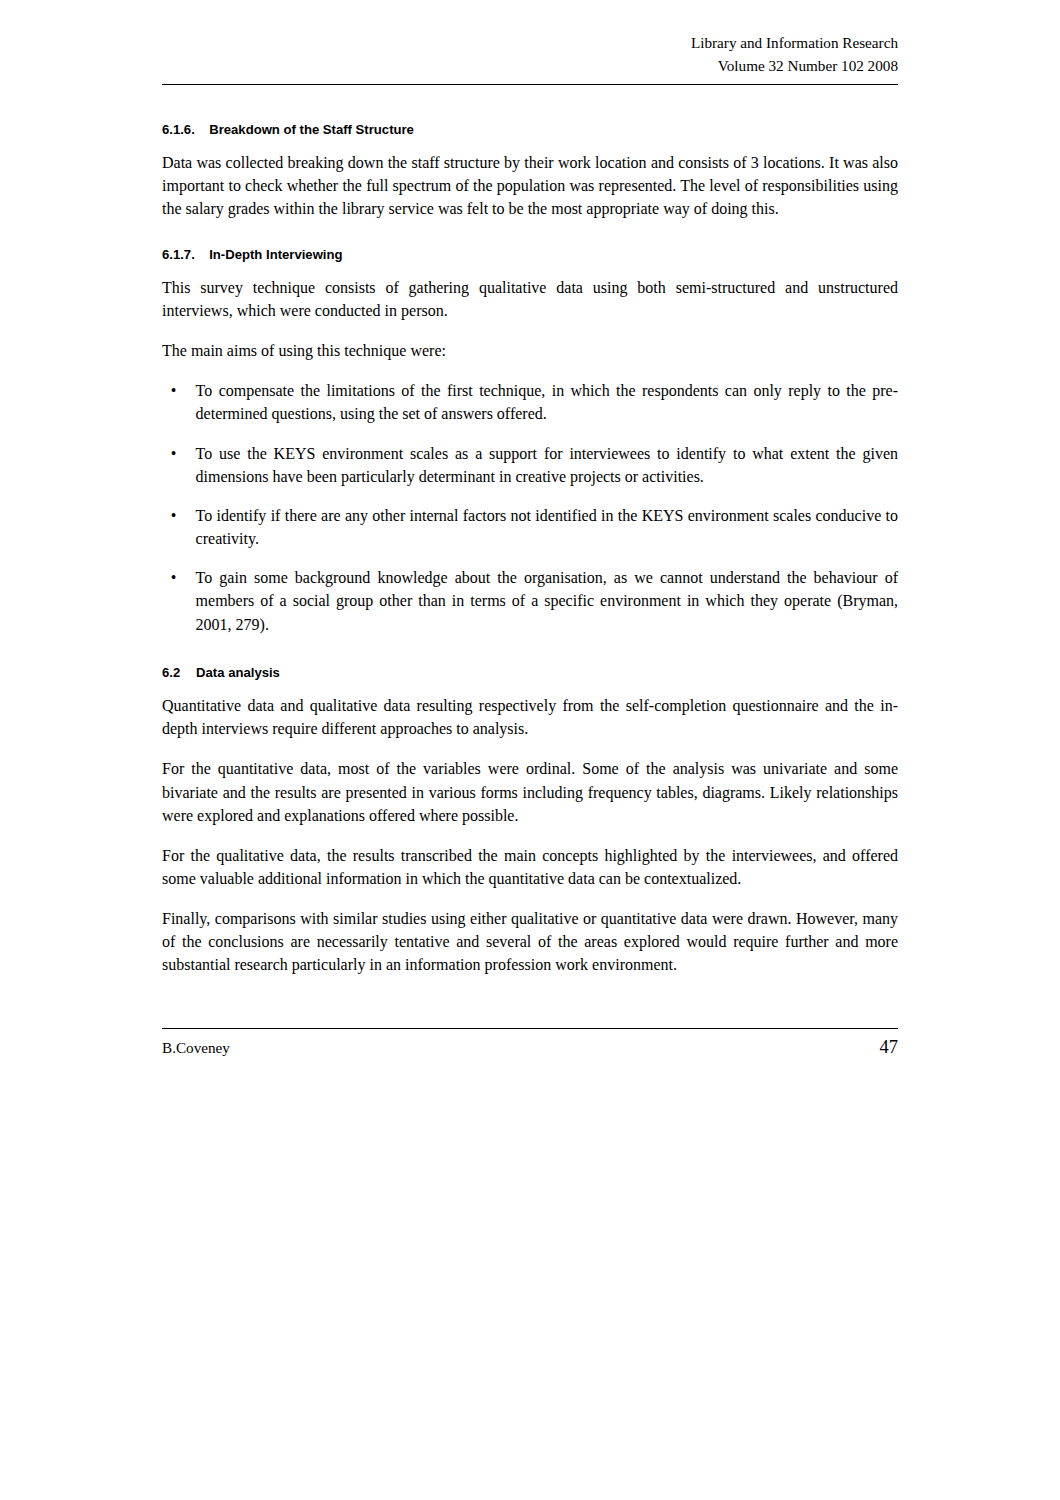Library and Information Research
Volume 32 Number 102 2008
6.1.6. Breakdown of the Staff Structure
Data was collected breaking down the staff structure by their work location and consists of 3 locations. It was also important to check whether the full spectrum of the population was represented. The level of responsibilities using the salary grades within the library service was felt to be the most appropriate way of doing this.
6.1.7. In-Depth Interviewing
This survey technique consists of gathering qualitative data using both semi-structured and unstructured interviews, which were conducted in person.
The main aims of using this technique were:
To compensate the limitations of the first technique, in which the respondents can only reply to the pre-determined questions, using the set of answers offered.
To use the KEYS environment scales as a support for interviewees to identify to what extent the given dimensions have been particularly determinant in creative projects or activities.
To identify if there are any other internal factors not identified in the KEYS environment scales conducive to creativity.
To gain some background knowledge about the organisation, as we cannot understand the behaviour of members of a social group other than in terms of a specific environment in which they operate (Bryman, 2001, 279).
6.2 Data analysis
Quantitative data and qualitative data resulting respectively from the self-completion questionnaire and the in-depth interviews require different approaches to analysis.
For the quantitative data, most of the variables were ordinal. Some of the analysis was univariate and some bivariate and the results are presented in various forms including frequency tables, diagrams. Likely relationships were explored and explanations offered where possible.
For the qualitative data, the results transcribed the main concepts highlighted by the interviewees, and offered some valuable additional information in which the quantitative data can be contextualized.
Finally, comparisons with similar studies using either qualitative or quantitative data were drawn. However, many of the conclusions are necessarily tentative and several of the areas explored would require further and more substantial research particularly in an information profession work environment.
B.Coveney 47